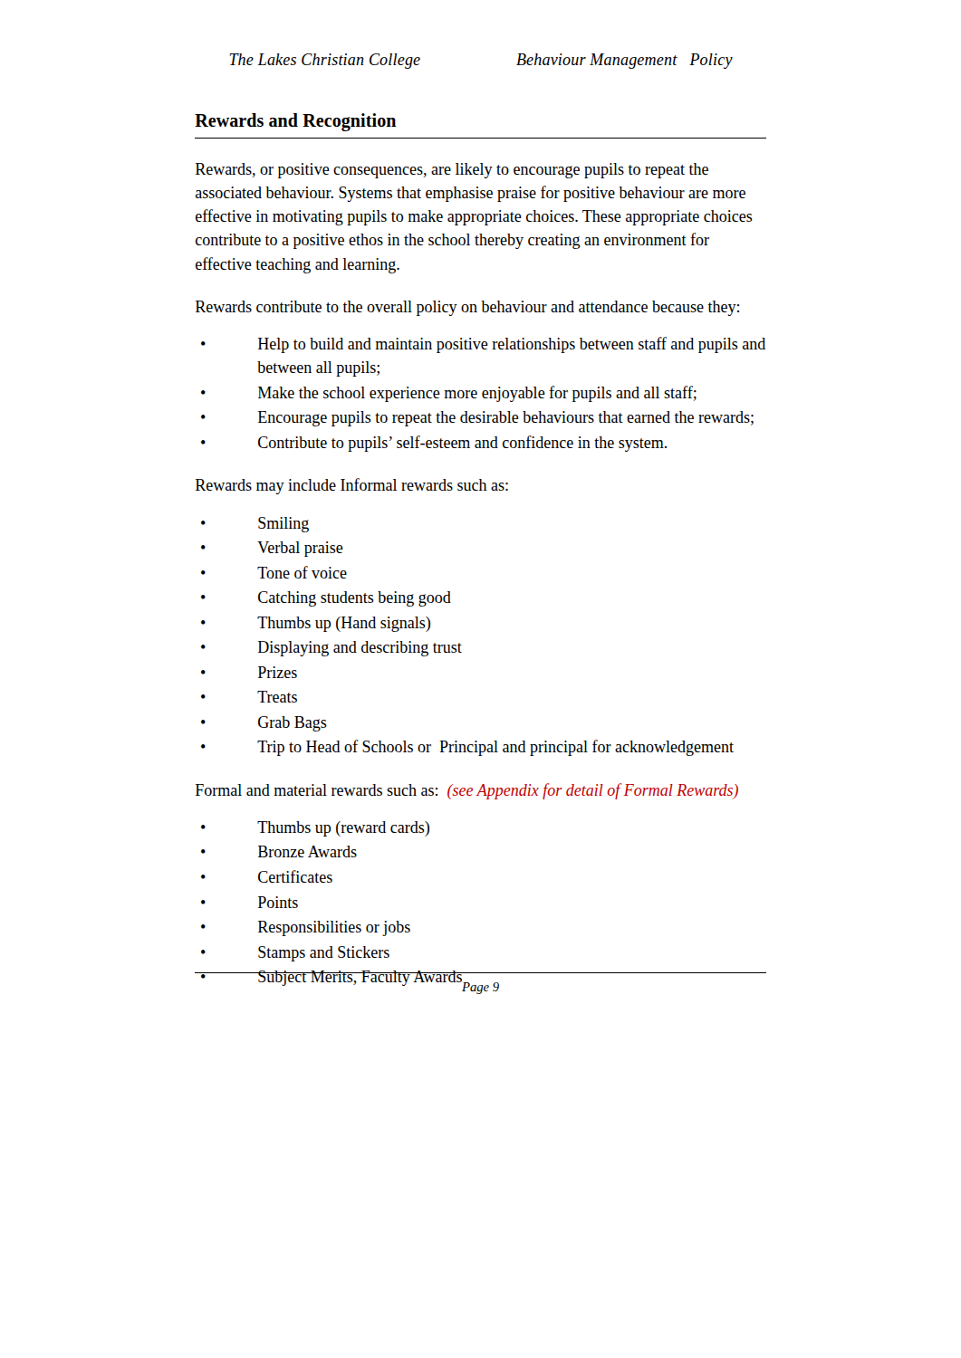The Lakes Christian College Behaviour Management Policy
Rewards and Recognition
Rewards, or positive consequences, are likely to encourage pupils to repeat the associated behaviour. Systems that emphasise praise for positive behaviour are more effective in motivating pupils to make appropriate choices. These appropriate choices contribute to a positive ethos in the school thereby creating an environment for effective teaching and learning.
Rewards contribute to the overall policy on behaviour and attendance because they:
Help to build and maintain positive relationships between staff and pupils and between all pupils;
Make the school experience more enjoyable for pupils and all staff;
Encourage pupils to repeat the desirable behaviours that earned the rewards;
Contribute to pupils’ self-esteem and confidence in the system.
Rewards may include Informal rewards such as:
Smiling
Verbal praise
Tone of voice
Catching students being good
Thumbs up (Hand signals)
Displaying and describing trust
Prizes
Treats
Grab Bags
Trip to Head of Schools or Principal and principal for acknowledgement
Formal and material rewards such as: (see Appendix for detail of Formal Rewards)
Thumbs up (reward cards)
Bronze Awards
Certificates
Points
Responsibilities or jobs
Stamps and Stickers
Subject Merits, Faculty Awards
Page 9